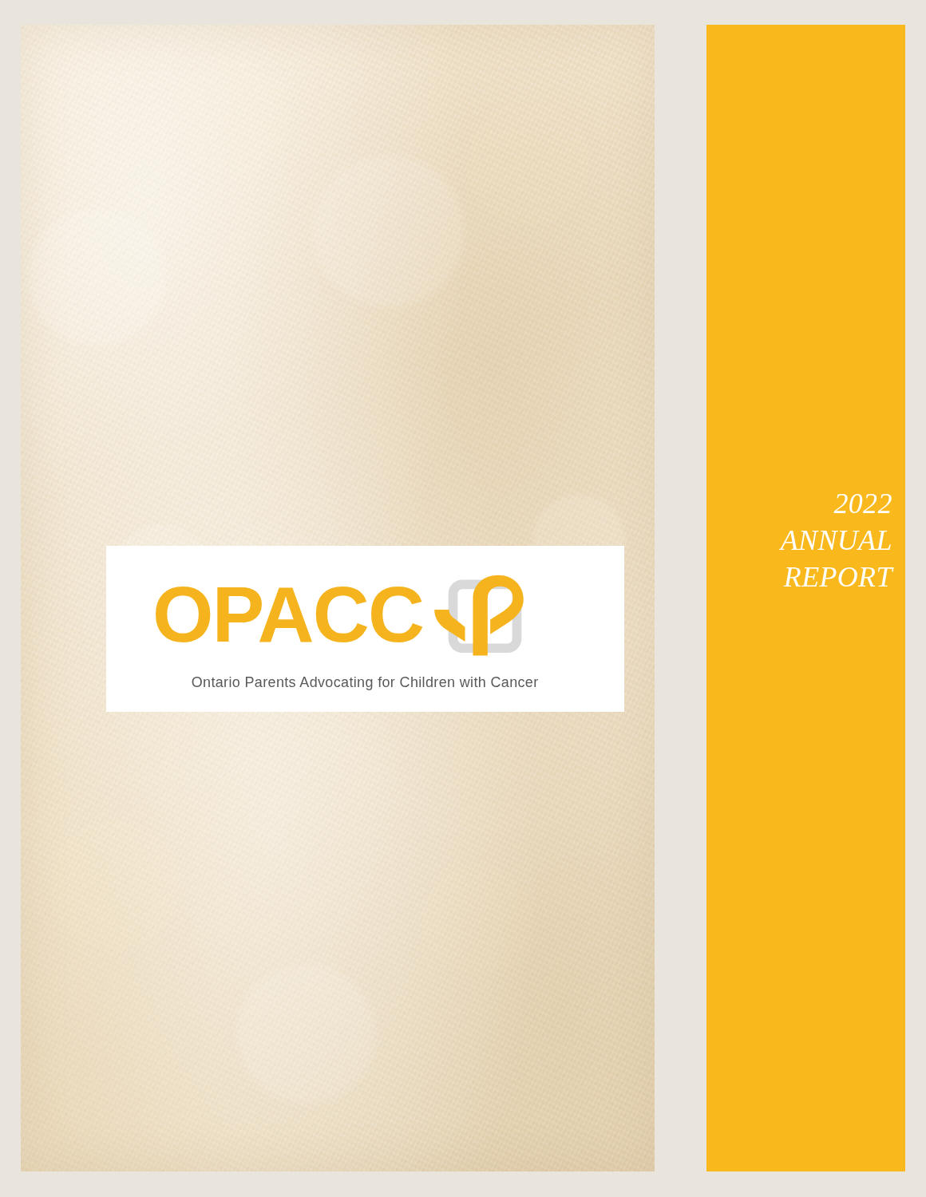2022 ANNUAL REPORT
OPACC OPACC wordmark with a grey square and a yellow ribbon OPACC
Ontario Parents Advocating for Children with Cancer
OPACC — Ontario Parents Advocating for Children with Cancer. 2022 Annual Report.